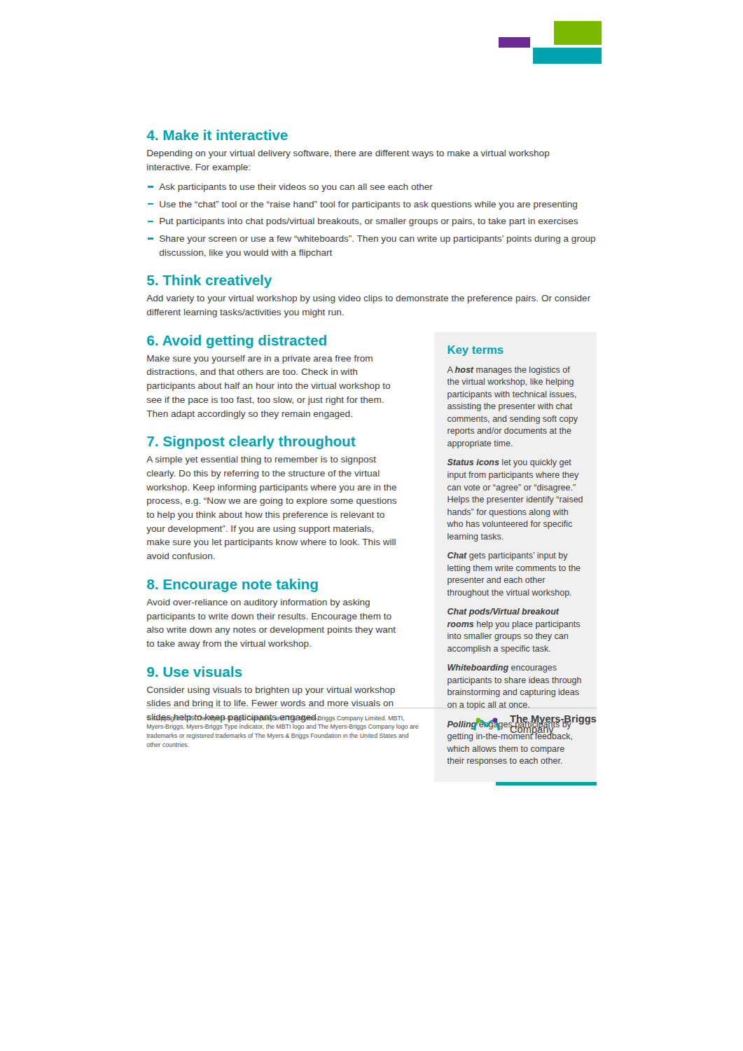4. Make it interactive
Depending on your virtual delivery software, there are different ways to make a virtual workshop interactive. For example:
Ask participants to use their videos so you can all see each other
Use the “chat” tool or the “raise hand” tool for participants to ask questions while you are presenting
Put participants into chat pods/virtual breakouts, or smaller groups or pairs, to take part in exercises
Share your screen or use a few “whiteboards”. Then you can write up participants’ points during a group discussion, like you would with a flipchart
5. Think creatively
Add variety to your virtual workshop by using video clips to demonstrate the preference pairs. Or consider different learning tasks/activities you might run.
6. Avoid getting distracted
Make sure you yourself are in a private area free from distractions, and that others are too. Check in with participants about half an hour into the virtual workshop to see if the pace is too fast, too slow, or just right for them. Then adapt accordingly so they remain engaged.
7. Signpost clearly throughout
A simple yet essential thing to remember is to signpost clearly. Do this by referring to the structure of the virtual workshop. Keep informing participants where you are in the process, e.g. “Now we are going to explore some questions to help you think about how this preference is relevant to your development”. If you are using support materials, make sure you let participants know where to look. This will avoid confusion.
8. Encourage note taking
Avoid over-reliance on auditory information by asking participants to write down their results. Encourage them to also write down any notes or development points they want to take away from the virtual workshop.
9. Use visuals
Consider using visuals to brighten up your virtual workshop slides and bring it to life. Fewer words and more visuals on slides help to keep participants engaged.
Key terms
A host manages the logistics of the virtual workshop, like helping participants with technical issues, assisting the presenter with chat comments, and sending soft copy reports and/or documents at the appropriate time.
Status icons let you quickly get input from participants where they can vote or “agree” or “disagree.” Helps the presenter identify “raised hands” for questions along with who has volunteered for specific learning tasks.
Chat gets participants’ input by letting them write comments to the presenter and each other throughout the virtual workshop.
Chat pods/Virtual breakout rooms help you place participants into smaller groups so they can accomplish a specific task.
Whiteboarding encourages participants to share ideas through brainstorming and capturing ideas on a topic all at once.
Polling engages participants by getting in-the-moment feedback, which allows them to compare their responses to each other.
© Copyright 2019 The Myers-Briggs Company and The Myers-Briggs Company Limited. MBTI, Myers-Briggs, Myers-Briggs Type Indicator, the MBTI logo and The Myers-Briggs Company logo are trademarks or registered trademarks of The Myers & Briggs Foundation in the United States and other countries.
The Myers-Briggs Company